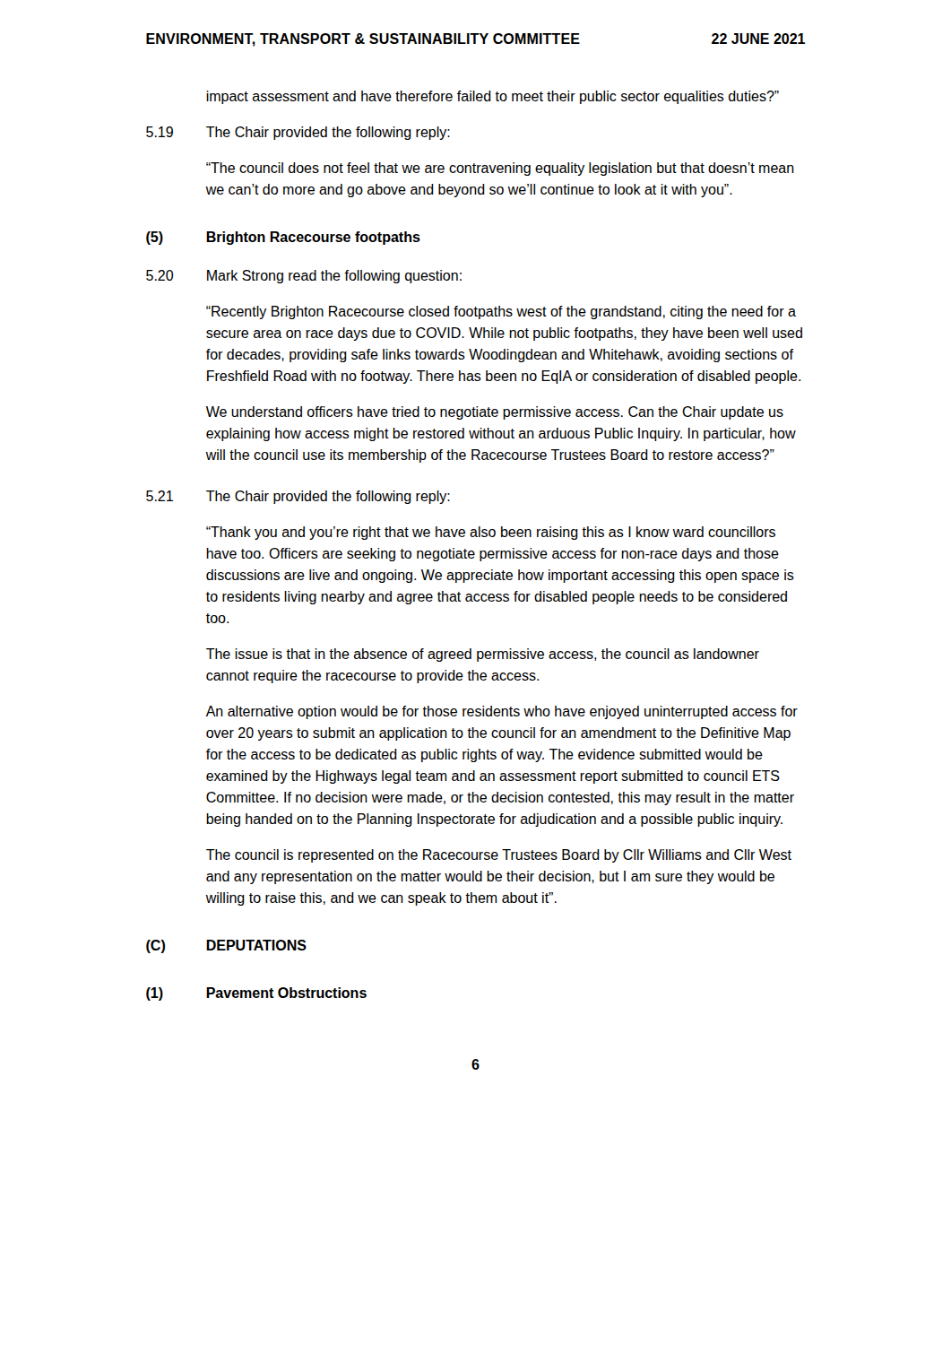Environment, Transport & Sustainability Committee 22 June 2021
impact assessment and have therefore failed to meet their public sector equalities duties?”
5.19
The Chair provided the following reply:
“The council does not feel that we are contravening equality legislation but that doesn’t mean we can’t do more and go above and beyond so we’ll continue to look at it with you”.
(5) Brighton Racecourse footpaths
5.20
Mark Strong read the following question:
“Recently Brighton Racecourse closed footpaths west of the grandstand, citing the need for a secure area on race days due to COVID. While not public footpaths, they have been well used for decades, providing safe links towards Woodingdean and Whitehawk, avoiding sections of Freshfield Road with no footway. There has been no EqIA or consideration of disabled people.
We understand officers have tried to negotiate permissive access. Can the Chair update us explaining how access might be restored without an arduous Public Inquiry. In particular, how will the council use its membership of the Racecourse Trustees Board to restore access?”
5.21
The Chair provided the following reply:
“Thank you and you’re right that we have also been raising this as I know ward councillors have too. Officers are seeking to negotiate permissive access for non-race days and those discussions are live and ongoing. We appreciate how important accessing this open space is to residents living nearby and agree that access for disabled people needs to be considered too.
The issue is that in the absence of agreed permissive access, the council as landowner cannot require the racecourse to provide the access.
An alternative option would be for those residents who have enjoyed uninterrupted access for over 20 years to submit an application to the council for an amendment to the Definitive Map for the access to be dedicated as public rights of way. The evidence submitted would be examined by the Highways legal team and an assessment report submitted to council ETS Committee. If no decision were made, or the decision contested, this may result in the matter being handed on to the Planning Inspectorate for adjudication and a possible public inquiry.
The council is represented on the Racecourse Trustees Board by Cllr Williams and Cllr West and any representation on the matter would be their decision, but I am sure they would be willing to raise this, and we can speak to them about it”.
(C) DEPUTATIONS
(1) Pavement Obstructions
6